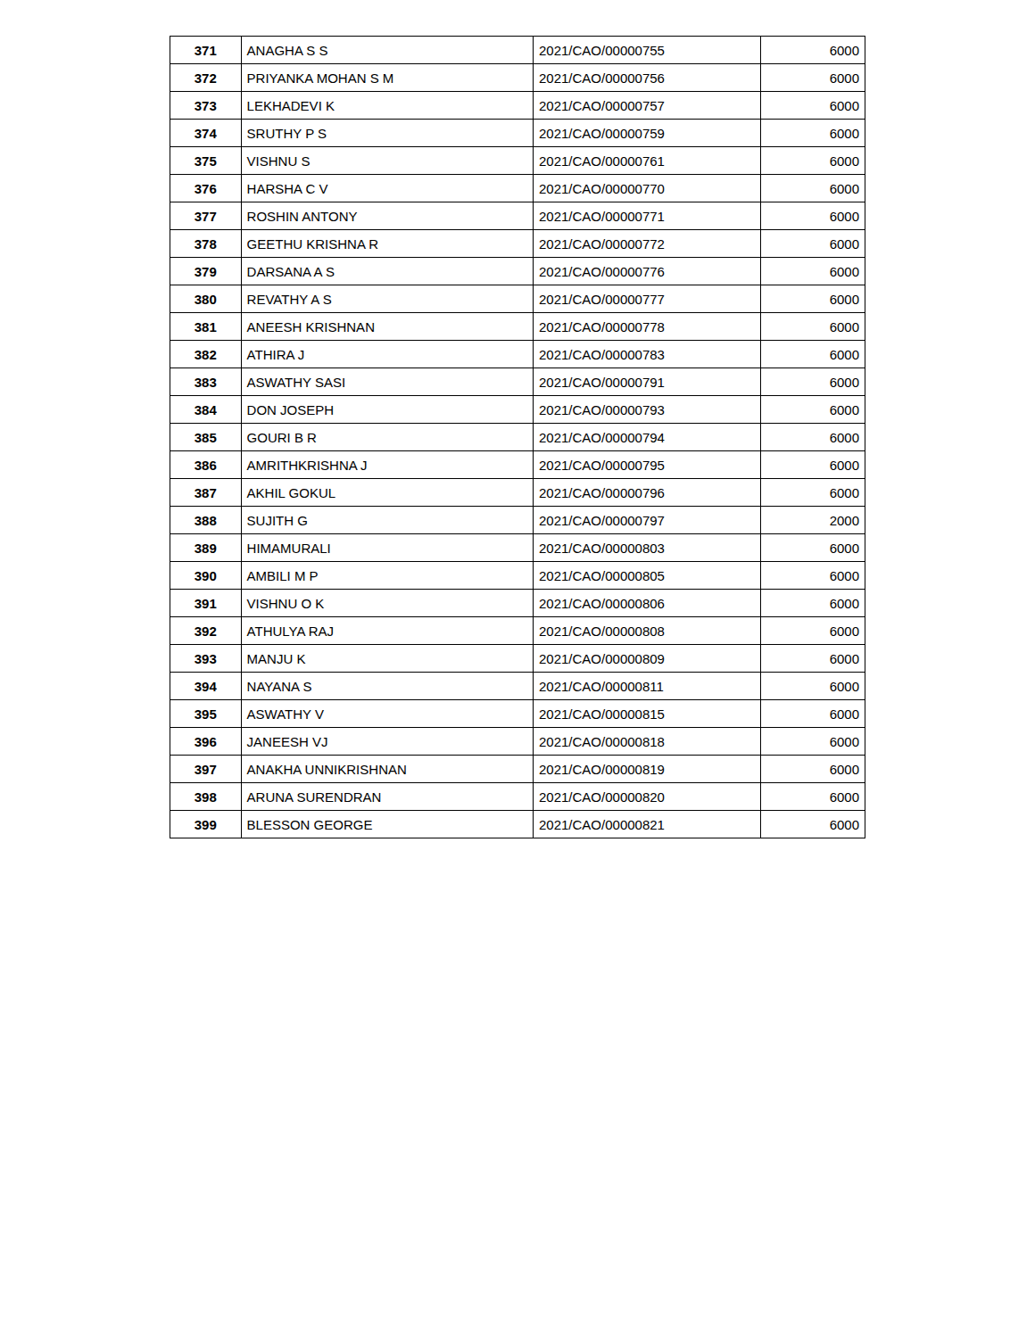| 371 | ANAGHA S S | 2021/CAO/00000755 | 6000 |
| 372 | PRIYANKA MOHAN S M | 2021/CAO/00000756 | 6000 |
| 373 | LEKHADEVI K | 2021/CAO/00000757 | 6000 |
| 374 | SRUTHY P S | 2021/CAO/00000759 | 6000 |
| 375 | VISHNU S | 2021/CAO/00000761 | 6000 |
| 376 | HARSHA C V | 2021/CAO/00000770 | 6000 |
| 377 | ROSHIN ANTONY | 2021/CAO/00000771 | 6000 |
| 378 | GEETHU KRISHNA R | 2021/CAO/00000772 | 6000 |
| 379 | DARSANA A S | 2021/CAO/00000776 | 6000 |
| 380 | REVATHY A S | 2021/CAO/00000777 | 6000 |
| 381 | ANEESH KRISHNAN | 2021/CAO/00000778 | 6000 |
| 382 | ATHIRA J | 2021/CAO/00000783 | 6000 |
| 383 | ASWATHY SASI | 2021/CAO/00000791 | 6000 |
| 384 | DON JOSEPH | 2021/CAO/00000793 | 6000 |
| 385 | GOURI B R | 2021/CAO/00000794 | 6000 |
| 386 | AMRITHKRISHNA J | 2021/CAO/00000795 | 6000 |
| 387 | AKHIL GOKUL | 2021/CAO/00000796 | 6000 |
| 388 | SUJITH G | 2021/CAO/00000797 | 2000 |
| 389 | HIMAMURALI | 2021/CAO/00000803 | 6000 |
| 390 | AMBILI M P | 2021/CAO/00000805 | 6000 |
| 391 | VISHNU O K | 2021/CAO/00000806 | 6000 |
| 392 | ATHULYA RAJ | 2021/CAO/00000808 | 6000 |
| 393 | MANJU K | 2021/CAO/00000809 | 6000 |
| 394 | NAYANA S | 2021/CAO/00000811 | 6000 |
| 395 | ASWATHY V | 2021/CAO/00000815 | 6000 |
| 396 | JANEESH VJ | 2021/CAO/00000818 | 6000 |
| 397 | ANAKHA UNNIKRISHNAN | 2021/CAO/00000819 | 6000 |
| 398 | ARUNA SURENDRAN | 2021/CAO/00000820 | 6000 |
| 399 | BLESSON GEORGE | 2021/CAO/00000821 | 6000 |